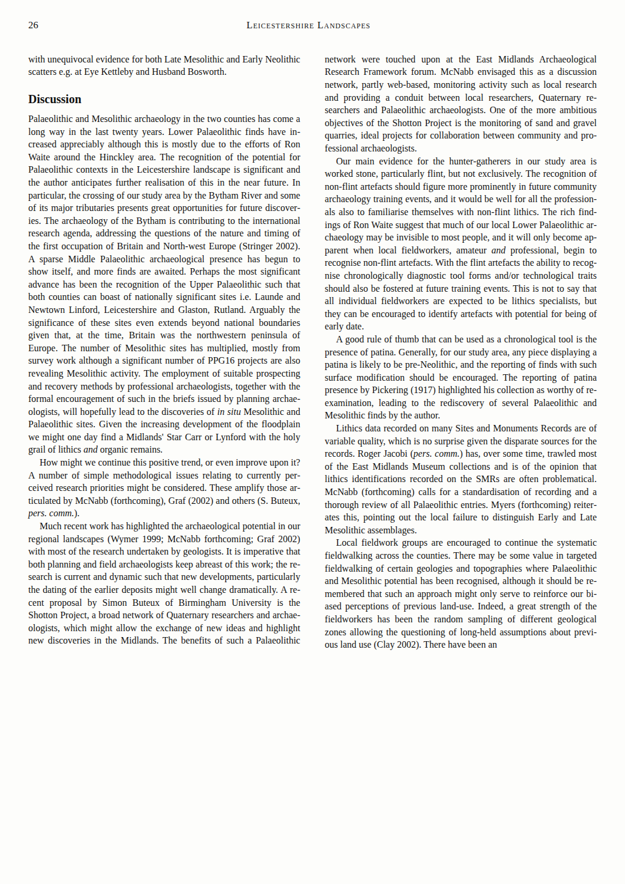26 Leicestershire Landscapes
with unequivocal evidence for both Late Mesolithic and Early Neolithic scatters e.g. at Eye Kettleby and Husband Bosworth.
Discussion
Palaeolithic and Mesolithic archaeology in the two counties has come a long way in the last twenty years. Lower Palaeolithic finds have increased appreciably although this is mostly due to the efforts of Ron Waite around the Hinckley area. The recognition of the potential for Palaeolithic contexts in the Leicestershire landscape is significant and the author anticipates further realisation of this in the near future. In particular, the crossing of our study area by the Bytham River and some of its major tributaries presents great opportunities for future discoveries. The archaeology of the Bytham is contributing to the international research agenda, addressing the questions of the nature and timing of the first occupation of Britain and North-west Europe (Stringer 2002). A sparse Middle Palaeolithic archaeological presence has begun to show itself, and more finds are awaited. Perhaps the most significant advance has been the recognition of the Upper Palaeolithic such that both counties can boast of nationally significant sites i.e. Launde and Newtown Linford, Leicestershire and Glaston, Rutland. Arguably the significance of these sites even extends beyond national boundaries given that, at the time, Britain was the northwestern peninsula of Europe. The number of Mesolithic sites has multiplied, mostly from survey work although a significant number of PPG16 projects are also revealing Mesolithic activity. The employment of suitable prospecting and recovery methods by professional archaeologists, together with the formal encouragement of such in the briefs issued by planning archaeologists, will hopefully lead to the discoveries of in situ Mesolithic and Palaeolithic sites. Given the increasing development of the floodplain we might one day find a Midlands' Star Carr or Lynford with the holy grail of lithics and organic remains.
How might we continue this positive trend, or even improve upon it? A number of simple methodological issues relating to currently perceived research priorities might be considered. These amplify those articulated by McNabb (forthcoming), Graf (2002) and others (S. Buteux, pers. comm.).
Much recent work has highlighted the archaeological potential in our regional landscapes (Wymer 1999; McNabb forthcoming; Graf 2002) with most of the research undertaken by geologists. It is imperative that both planning and field archaeologists keep abreast of this work; the research is current and dynamic such that new developments, particularly the dating of the earlier deposits might well change dramatically. A recent proposal by Simon Buteux of Birmingham University is the Shotton Project, a broad network of Quaternary researchers and archaeologists, which might allow the exchange of new ideas and highlight new discoveries in the Midlands. The benefits of such a Palaeolithic network were touched upon at the East Midlands Archaeological Research Framework forum. McNabb envisaged this as a discussion network, partly web-based, monitoring activity such as local research and providing a conduit between local researchers, Quaternary researchers and Palaeolithic archaeologists. One of the more ambitious objectives of the Shotton Project is the monitoring of sand and gravel quarries, ideal projects for collaboration between community and professional archaeologists.
Our main evidence for the hunter-gatherers in our study area is worked stone, particularly flint, but not exclusively. The recognition of non-flint artefacts should figure more prominently in future community archaeology training events, and it would be well for all the professionals also to familiarise themselves with non-flint lithics. The rich findings of Ron Waite suggest that much of our local Lower Palaeolithic archaeology may be invisible to most people, and it will only become apparent when local fieldworkers, amateur and professional, begin to recognise non-flint artefacts. With the flint artefacts the ability to recognise chronologically diagnostic tool forms and/or technological traits should also be fostered at future training events. This is not to say that all individual fieldworkers are expected to be lithics specialists, but they can be encouraged to identify artefacts with potential for being of early date.
A good rule of thumb that can be used as a chronological tool is the presence of patina. Generally, for our study area, any piece displaying a patina is likely to be pre-Neolithic, and the reporting of finds with such surface modification should be encouraged. The reporting of patina presence by Pickering (1917) highlighted his collection as worthy of re-examination, leading to the rediscovery of several Palaeolithic and Mesolithic finds by the author.
Lithics data recorded on many Sites and Monuments Records are of variable quality, which is no surprise given the disparate sources for the records. Roger Jacobi (pers. comm.) has, over some time, trawled most of the East Midlands Museum collections and is of the opinion that lithics identifications recorded on the SMRs are often problematical. McNabb (forthcoming) calls for a standardisation of recording and a thorough review of all Palaeolithic entries. Myers (forthcoming) reiterates this, pointing out the local failure to distinguish Early and Late Mesolithic assemblages.
Local fieldwork groups are encouraged to continue the systematic fieldwalking across the counties. There may be some value in targeted fieldwalking of certain geologies and topographies where Palaeolithic and Mesolithic potential has been recognised, although it should be remembered that such an approach might only serve to reinforce our biased perceptions of previous land-use. Indeed, a great strength of the fieldworkers has been the random sampling of different geological zones allowing the questioning of long-held assumptions about previous land use (Clay 2002). There have been an